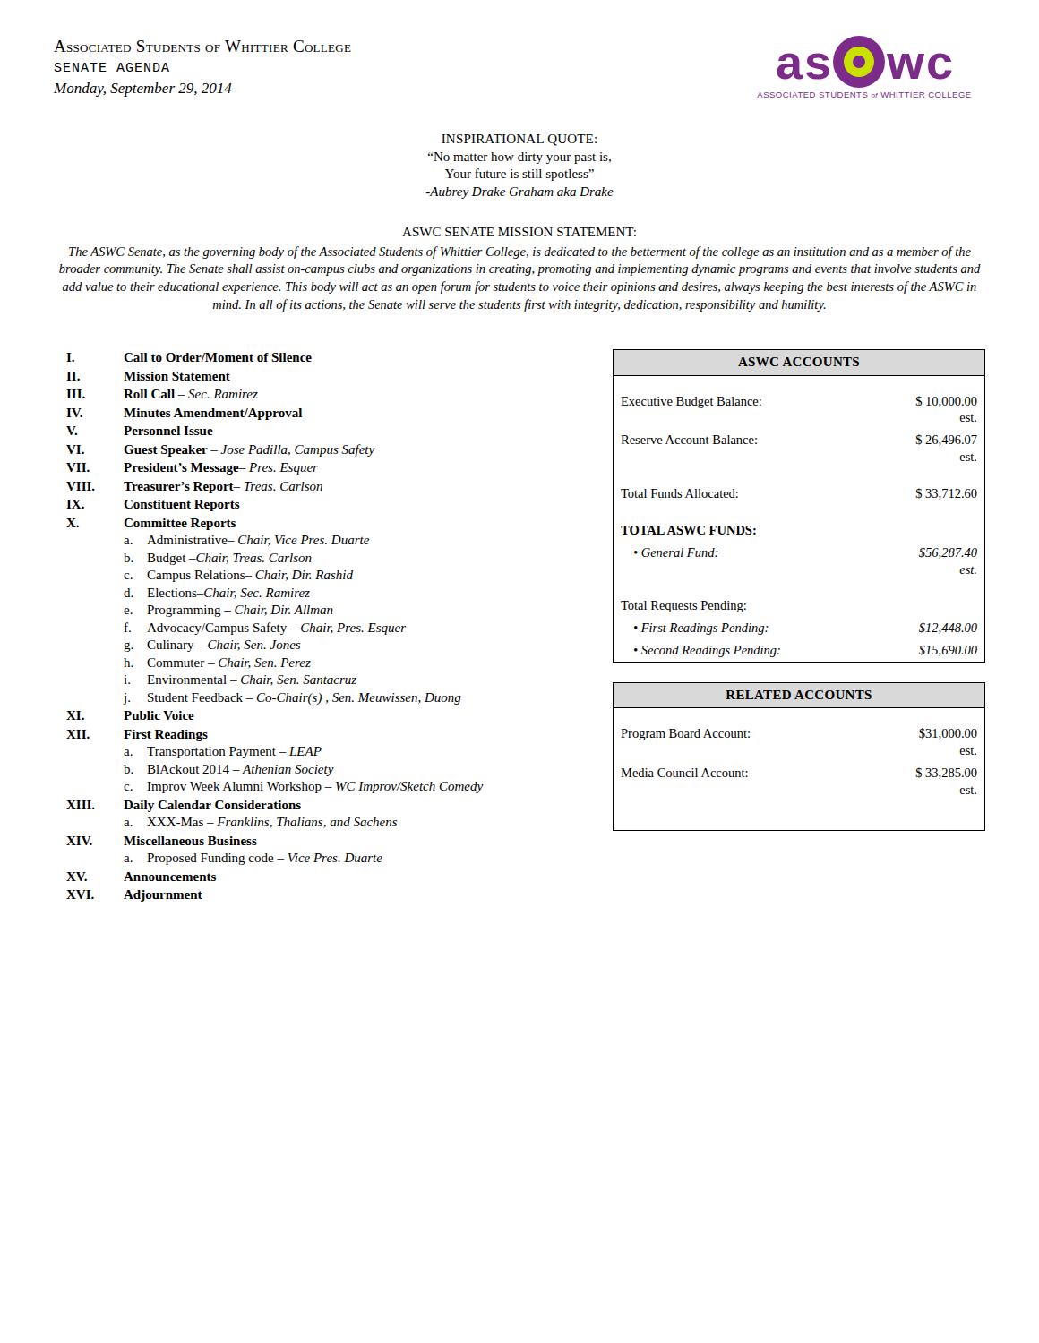Associated Students of Whittier College
SENATE AGENDA
Monday, September 29, 2014
a s w c
ASSOCIATED STUDENTS of WHITTIER COLLEGE
INSPIRATIONAL QUOTE:
“No matter how dirty your past is,
Your future is still spotless”
-Aubrey Drake Graham aka Drake
ASWC SENATE MISSION STATEMENT:
The ASWC Senate, as the governing body of the Associated Students of Whittier College, is dedicated to the betterment of the college as an institution and as a member of the broader community. The Senate shall assist on-campus clubs and organizations in creating, promoting and implementing dynamic programs and events that involve students and add value to their educational experience. This body will act as an open forum for students to voice their opinions and desires, always keeping the best interests of the ASWC in mind. In all of its actions, the Senate will serve the students first with integrity, dedication, responsibility and humility.
Call to Order/Moment of Silence
Mission Statement
Roll Call – Sec. Ramirez
Minutes Amendment/Approval
Personnel Issue
Guest Speaker – Jose Padilla, Campus Safety
President’s Message– Pres. Esquer
Treasurer’s Report– Treas. Carlson
Constituent Reports
Committee Reports
Administrative– Chair, Vice Pres. Duarte
Budget –Chair, Treas. Carlson
Campus Relations– Chair, Dir. Rashid
Elections–Chair, Sec. Ramirez
Programming – Chair, Dir. Allman
Advocacy/Campus Safety – Chair, Pres. Esquer
Culinary – Chair, Sen. Jones
Commuter – Chair, Sen. Perez
Environmental – Chair, Sen. Santacruz
Student Feedback – Co-Chair(s) , Sen. Meuwissen, Duong
Public Voice
First Readings
Transportation Payment – LEAP
BlAckout 2014 – Athenian Society
Improv Week Alumni Workshop – WC Improv/Sketch Comedy
Daily Calendar Considerations
XXX-Mas – Franklins, Thalians, and Sachens
Miscellaneous Business
Proposed Funding code – Vice Pres. Duarte
Announcements
Adjournment
| ASWC ACCOUNTS |
| --- |
| Executive Budget Balance: | $ 10,000.00 est. |
| Reserve Account Balance: | $ 26,496.07 est. |
| Total Funds Allocated: | $ 33,712.60 |
| TOTAL ASWC FUNDS: | |
| • General Fund: | $56,287.40 est. |
| Total Requests Pending: | |
| • First Readings Pending: | $12,448.00 |
| • Second Readings Pending: | $15,690.00 |
| RELATED ACCOUNTS |
| --- |
| Program Board Account: | $31,000.00 est. |
| Media Council Account: | $ 33,285.00 est. |